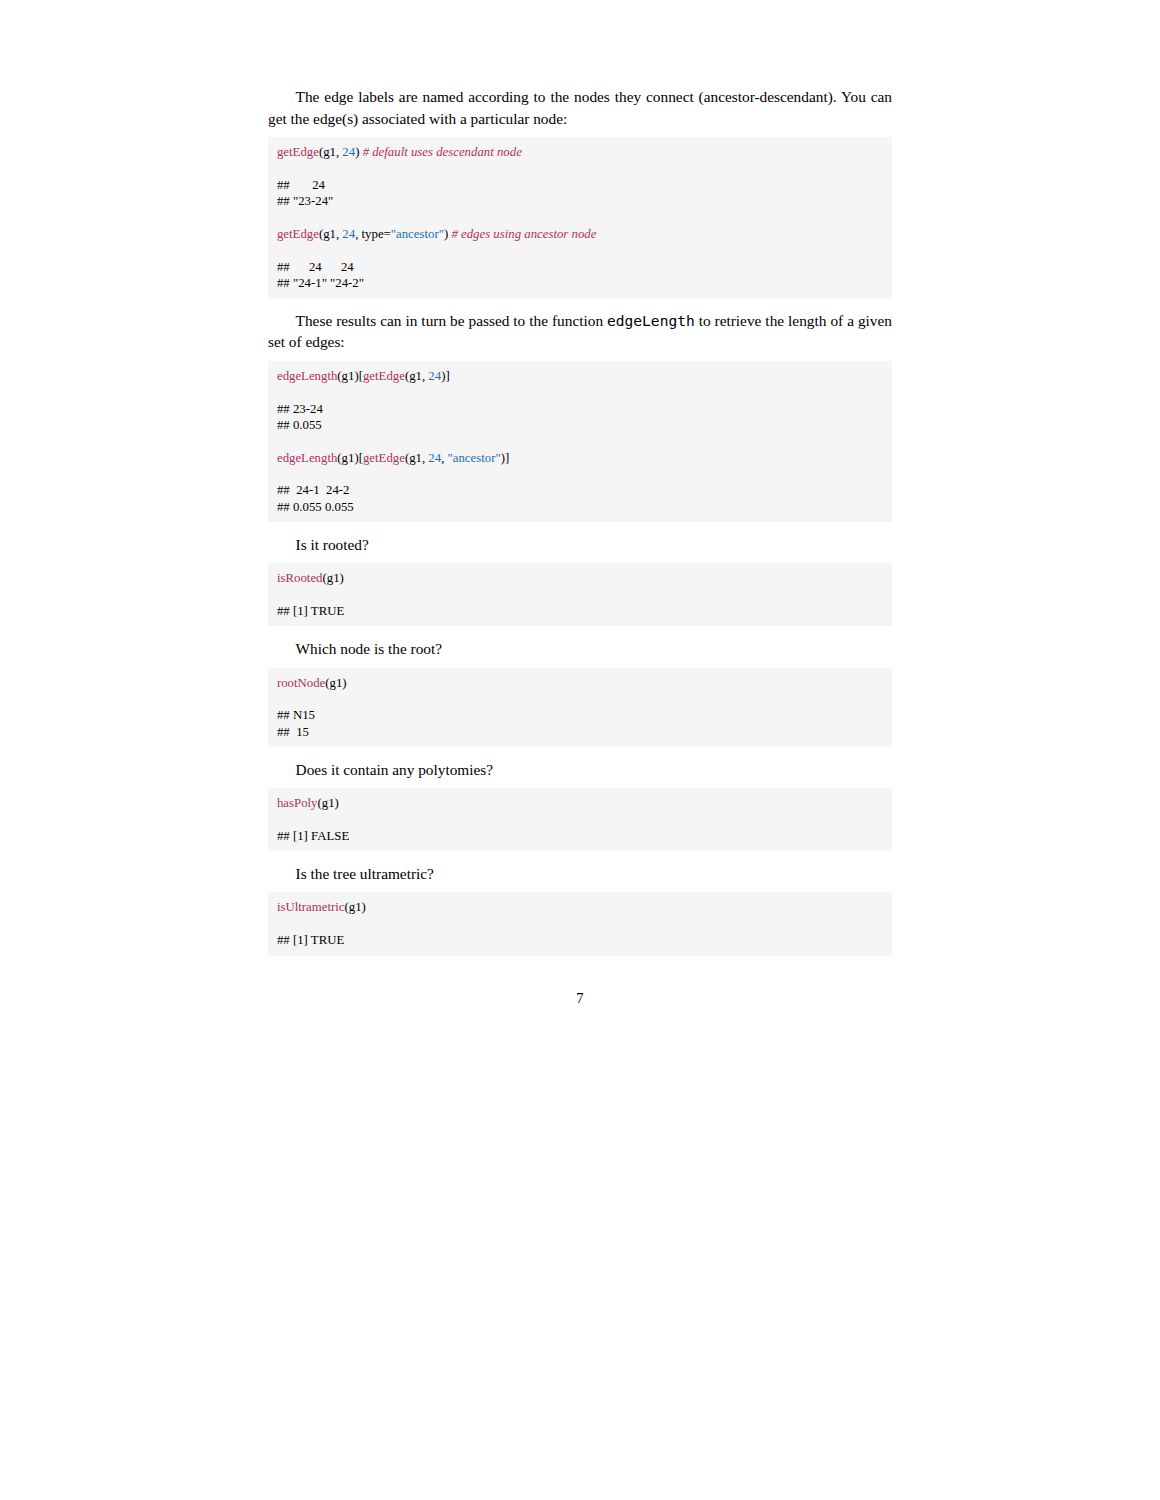The edge labels are named according to the nodes they connect (ancestor-descendant). You can get the edge(s) associated with a particular node:
getEdge(g1, 24) # default uses descendant node ## 24 ## "23-24" getEdge(g1, 24, type="ancestor") # edges using ancestor node ## 24 24 ## "24-1" "24-2"
These results can in turn be passed to the function edgeLength to retrieve the length of a given set of edges:
edgeLength(g1)[getEdge(g1, 24)] ## 23-24 ## 0.055 edgeLength(g1)[getEdge(g1, 24, "ancestor")] ## 24-1 24-2 ## 0.055 0.055
Is it rooted?
isRooted(g1) ## [1] TRUE
Which node is the root?
rootNode(g1) ## N15 ## 15
Does it contain any polytomies?
hasPoly(g1) ## [1] FALSE
Is the tree ultrametric?
isUltrametric(g1) ## [1] TRUE
7